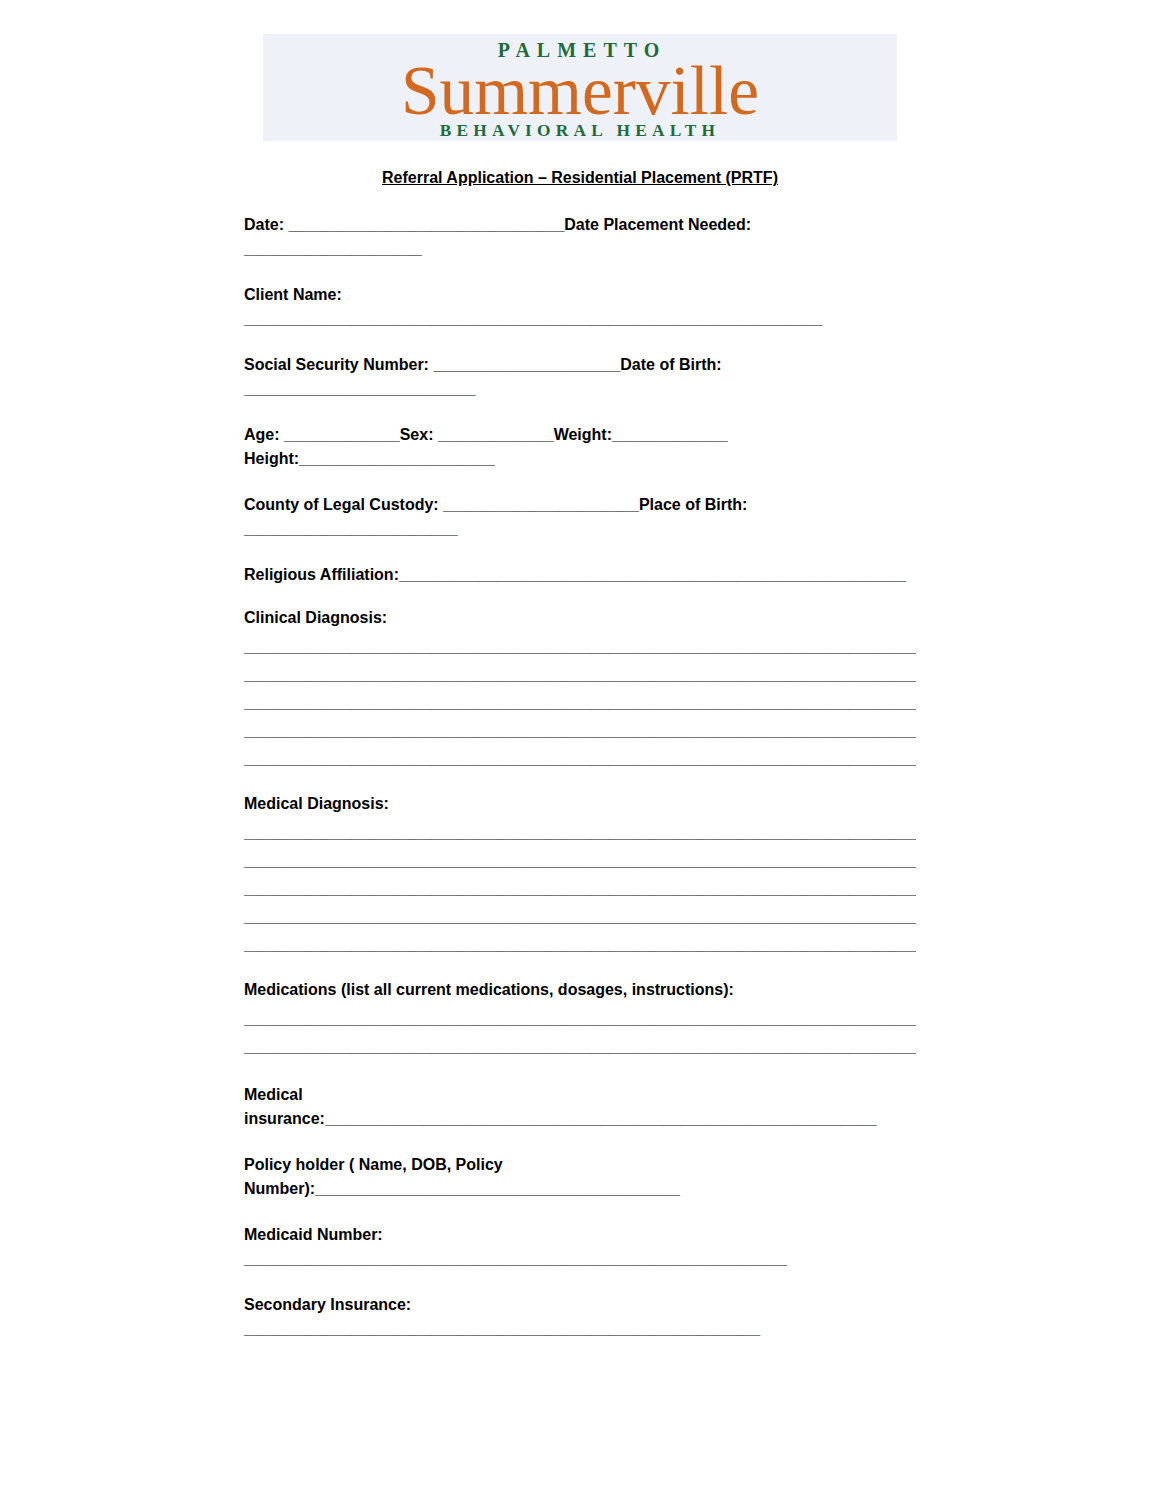PALMETTO
Summerville
BEHAVIORAL HEALTH
Referral Application – Residential Placement (PRTF)
Date: _______________________________Date Placement Needed: ____________________
Client Name: _________________________________________________________________
Social Security Number: _____________________Date of Birth: __________________________
Age: _____________Sex: _____________Weight:_____________ Height:______________________
County of Legal Custody: ______________________Place of Birth: ________________________
Religious Affiliation:_________________________________________________________
Clinical Diagnosis:
_______________________________________________________________________________ _______________________________________________________________________________ _______________________________________________________________________________ _______________________________________________________________________________ _______________________________________________________________________________
Medical Diagnosis:
_______________________________________________________________________________ _______________________________________________________________________________ _______________________________________________________________________________ _______________________________________________________________________________ _______________________________________________________________________________
Medications (list all current medications, dosages, instructions):
_______________________________________________________________________________ _______________________________________________________________________________
Medical insurance:______________________________________________________________
Policy holder ( Name, DOB, Policy Number):_________________________________________
Medicaid Number: _____________________________________________________________
Secondary Insurance: __________________________________________________________